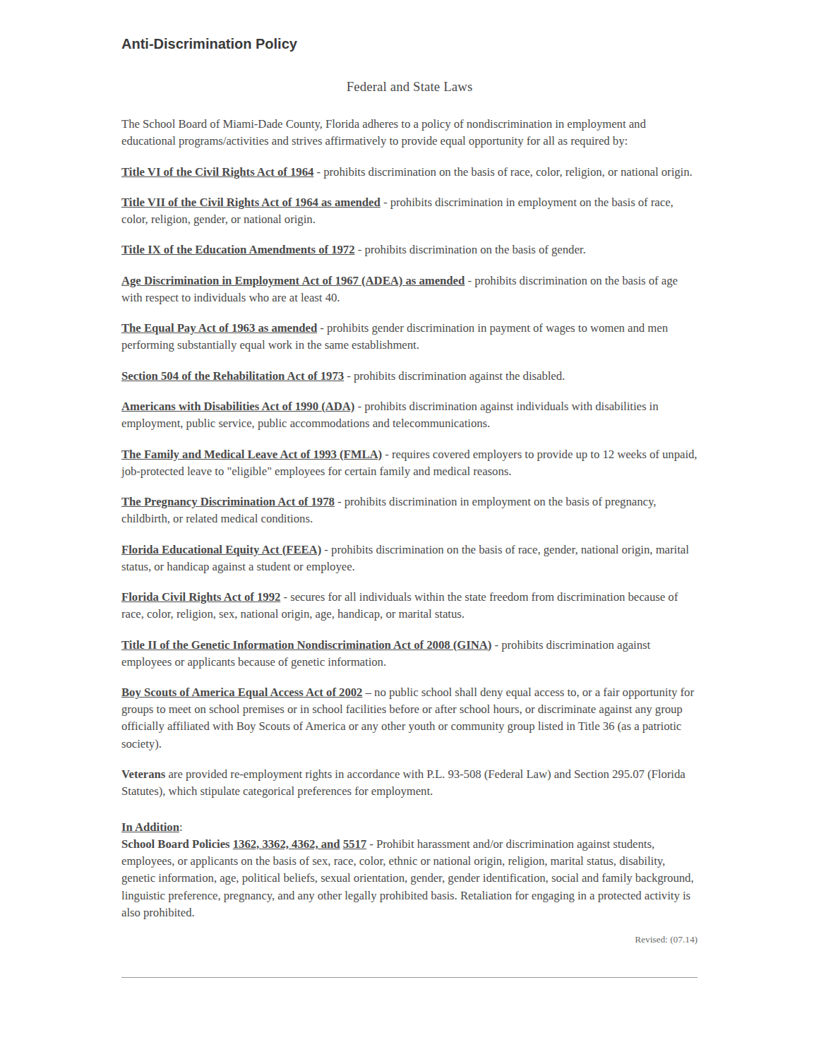Anti-Discrimination Policy
Federal and State Laws
The School Board of Miami-Dade County, Florida adheres to a policy of nondiscrimination in employment and educational programs/activities and strives affirmatively to provide equal opportunity for all as required by:
Title VI of the Civil Rights Act of 1964 - prohibits discrimination on the basis of race, color, religion, or national origin.
Title VII of the Civil Rights Act of 1964 as amended - prohibits discrimination in employment on the basis of race, color, religion, gender, or national origin.
Title IX of the Education Amendments of 1972 - prohibits discrimination on the basis of gender.
Age Discrimination in Employment Act of 1967 (ADEA) as amended - prohibits discrimination on the basis of age with respect to individuals who are at least 40.
The Equal Pay Act of 1963 as amended - prohibits gender discrimination in payment of wages to women and men performing substantially equal work in the same establishment.
Section 504 of the Rehabilitation Act of 1973 - prohibits discrimination against the disabled.
Americans with Disabilities Act of 1990 (ADA) - prohibits discrimination against individuals with disabilities in employment, public service, public accommodations and telecommunications.
The Family and Medical Leave Act of 1993 (FMLA) - requires covered employers to provide up to 12 weeks of unpaid, job-protected leave to "eligible" employees for certain family and medical reasons.
The Pregnancy Discrimination Act of 1978 - prohibits discrimination in employment on the basis of pregnancy, childbirth, or related medical conditions.
Florida Educational Equity Act (FEEA) - prohibits discrimination on the basis of race, gender, national origin, marital status, or handicap against a student or employee.
Florida Civil Rights Act of 1992 - secures for all individuals within the state freedom from discrimination because of race, color, religion, sex, national origin, age, handicap, or marital status.
Title II of the Genetic Information Nondiscrimination Act of 2008 (GINA) - prohibits discrimination against employees or applicants because of genetic information.
Boy Scouts of America Equal Access Act of 2002 – no public school shall deny equal access to, or a fair opportunity for groups to meet on school premises or in school facilities before or after school hours, or discriminate against any group officially affiliated with Boy Scouts of America or any other youth or community group listed in Title 36 (as a patriotic society).
Veterans are provided re-employment rights in accordance with P.L. 93-508 (Federal Law) and Section 295.07 (Florida Statutes), which stipulate categorical preferences for employment.
In Addition:
School Board Policies 1362, 3362, 4362, and 5517 - Prohibit harassment and/or discrimination against students, employees, or applicants on the basis of sex, race, color, ethnic or national origin, religion, marital status, disability, genetic information, age, political beliefs, sexual orientation, gender, gender identification, social and family background, linguistic preference, pregnancy, and any other legally prohibited basis. Retaliation for engaging in a protected activity is also prohibited.
Revised: (07.14)